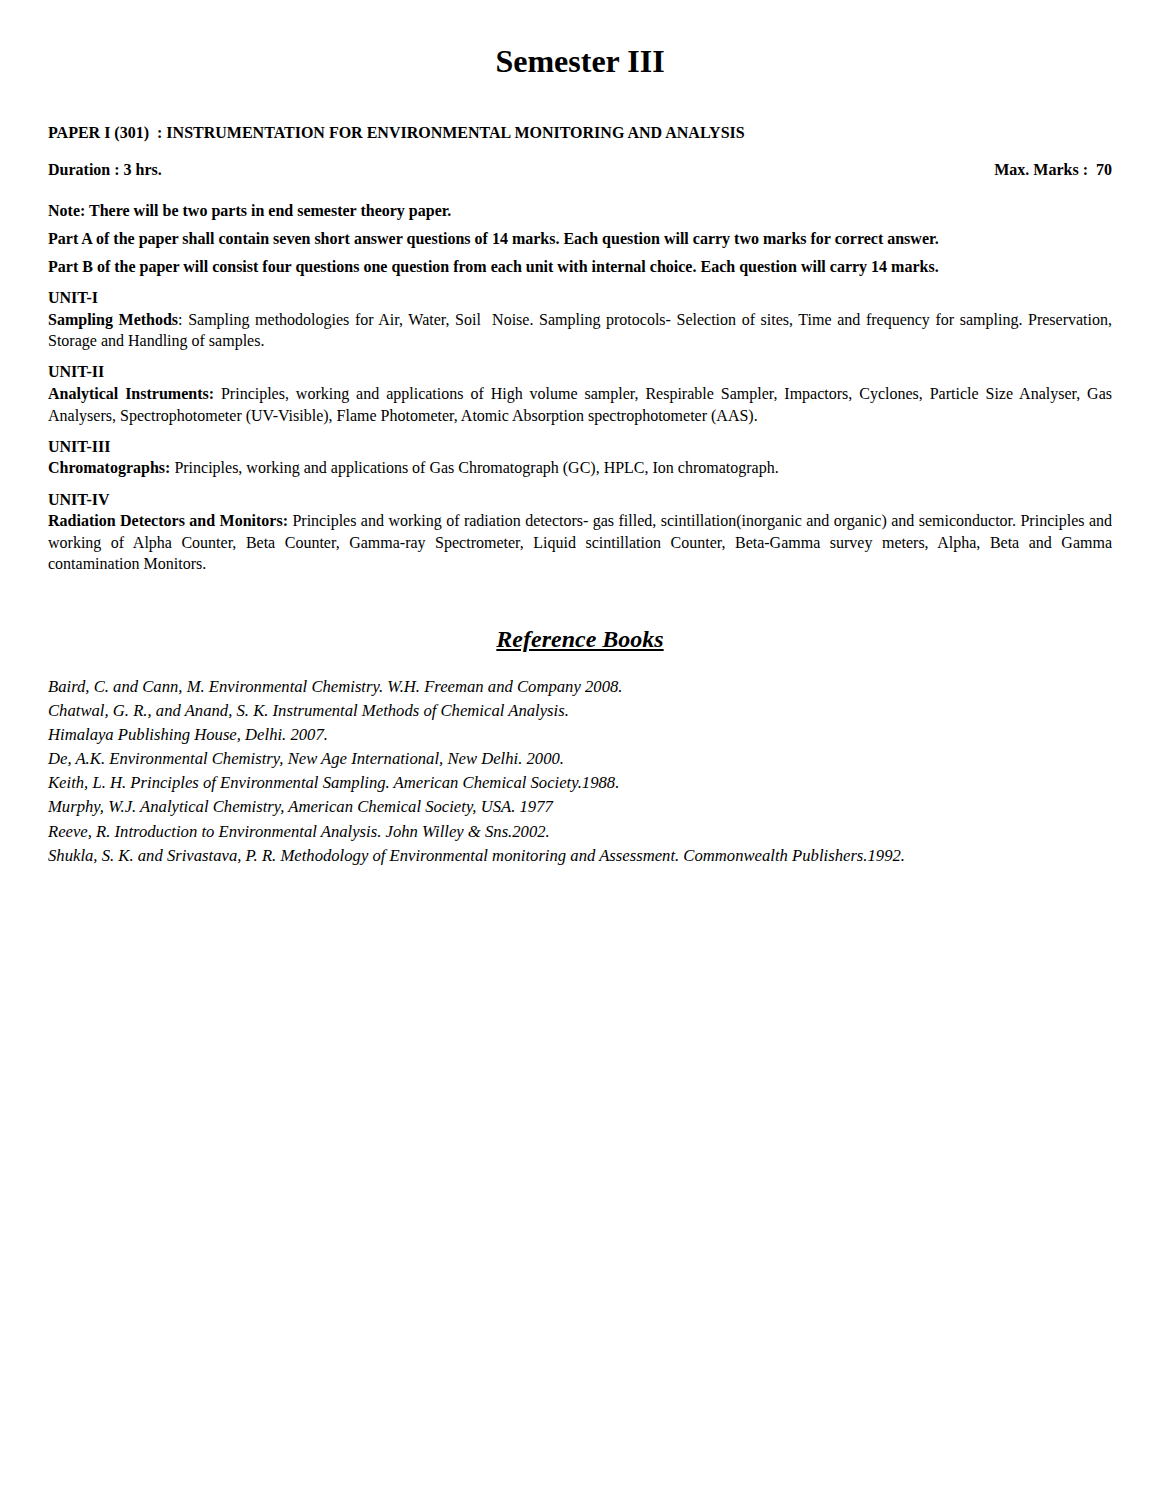Semester III
Paper I (301) : Instrumentation for Environmental Monitoring and Analysis
Duration : 3 hrs. Max. Marks : 70
Note: There will be two parts in end semester theory paper.
Part A of the paper shall contain seven short answer questions of 14 marks. Each question will carry two marks for correct answer.
Part B of the paper will consist four questions one question from each unit with internal choice. Each question will carry 14 marks.
UNIT-I
Sampling Methods: Sampling methodologies for Air, Water, Soil Noise. Sampling protocols- Selection of sites, Time and frequency for sampling. Preservation, Storage and Handling of samples.
UNIT-II
Analytical Instruments: Principles, working and applications of High volume sampler, Respirable Sampler, Impactors, Cyclones, Particle Size Analyser, Gas Analysers, Spectrophotometer (UV-Visible), Flame Photometer, Atomic Absorption spectrophotometer (AAS).
UNIT-III
Chromatographs: Principles, working and applications of Gas Chromatograph (GC), HPLC, Ion chromatograph.
UNIT-IV
Radiation Detectors and Monitors: Principles and working of radiation detectors- gas filled, scintillation(inorganic and organic) and semiconductor. Principles and working of Alpha Counter, Beta Counter, Gamma-ray Spectrometer, Liquid scintillation Counter, Beta-Gamma survey meters, Alpha, Beta and Gamma contamination Monitors.
Reference Books
Baird, C. and Cann, M. Environmental Chemistry. W.H. Freeman and Company 2008.
Chatwal, G. R., and Anand, S. K. Instrumental Methods of Chemical Analysis.
Himalaya Publishing House, Delhi. 2007.
De, A.K. Environmental Chemistry, New Age International, New Delhi. 2000.
Keith, L. H. Principles of Environmental Sampling. American Chemical Society.1988.
Murphy, W.J. Analytical Chemistry, American Chemical Society, USA. 1977
Reeve, R. Introduction to Environmental Analysis. John Willey & Sns.2002.
Shukla, S. K. and Srivastava, P. R. Methodology of Environmental monitoring and Assessment. Commonwealth Publishers.1992.